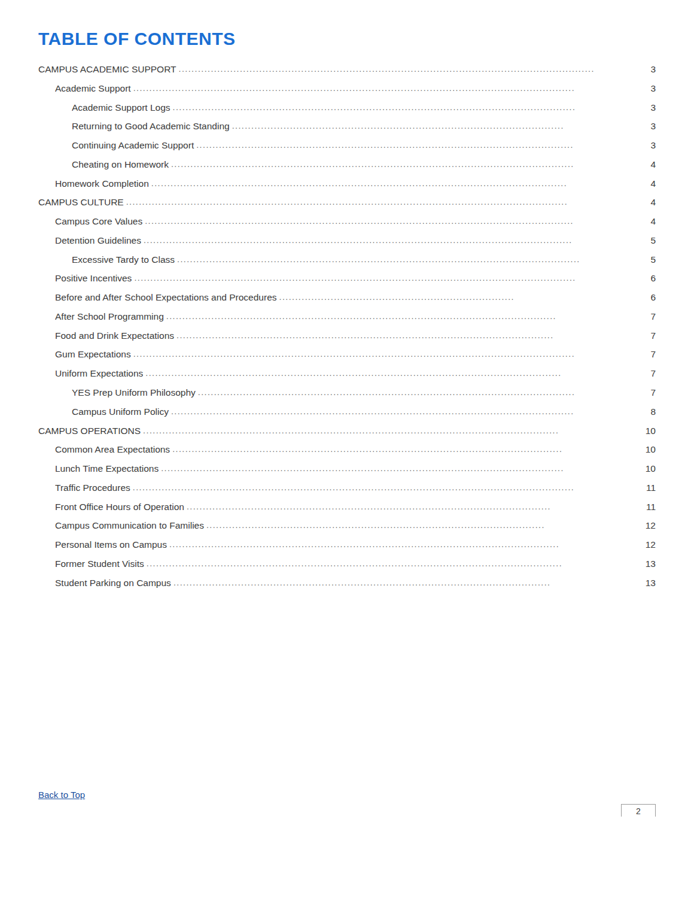TABLE OF CONTENTS
CAMPUS ACADEMIC SUPPORT ................................................................................................................................. 3
Academic Support ......................................................................................................................................... 3
Academic Support Logs ............................................................................................................................. 3
Returning to Good Academic Standing ....................................................................................................... 3
Continuing Academic Support ..................................................................................................................... 3
Cheating on Homework ............................................................................................................................. 4
Homework Completion ................................................................................................................................. 4
CAMPUS CULTURE ......................................................................................................................................... 4
Campus Core Values ..................................................................................................................................... 4
Detention Guidelines ..................................................................................................................................... 5
Excessive Tardy to Class ............................................................................................................................. 5
Positive Incentives ......................................................................................................................................... 6
Before and After School Expectations and Procedures ......................................................................... 6
After School Programming ......................................................................................................................... 7
Food and Drink Expectations ..................................................................................................................... 7
Gum Expectations ......................................................................................................................................... 7
Uniform Expectations ................................................................................................................................. 7
YES Prep Uniform Philosophy ..................................................................................................................... 7
Campus Uniform Policy ............................................................................................................................. 8
CAMPUS OPERATIONS ................................................................................................................................. 10
Common Area Expectations ......................................................................................................................... 10
Lunch Time Expectations ............................................................................................................................. 10
Traffic Procedures ......................................................................................................................................... 11
Front Office Hours of Operation ................................................................................................................. 11
Campus Communication to Families ......................................................................................................... 12
Personal Items on Campus ......................................................................................................................... 12
Former Student Visits ................................................................................................................................. 13
Student Parking on Campus ..................................................................................................................... 13
Back to Top
2